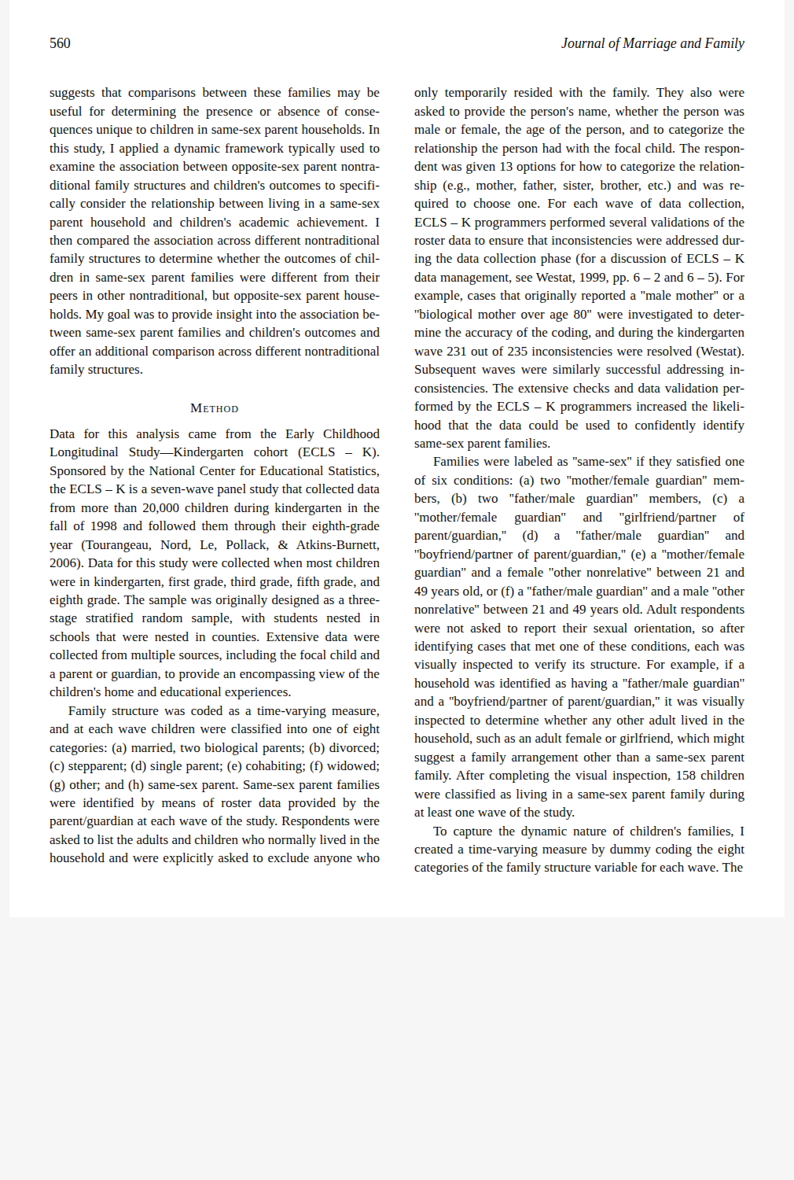560 Journal of Marriage and Family
suggests that comparisons between these families may be useful for determining the presence or absence of consequences unique to children in same-sex parent households. In this study, I applied a dynamic framework typically used to examine the association between opposite-sex parent nontraditional family structures and children's outcomes to specifically consider the relationship between living in a same-sex parent household and children's academic achievement. I then compared the association across different nontraditional family structures to determine whether the outcomes of children in same-sex parent families were different from their peers in other nontraditional, but opposite-sex parent households. My goal was to provide insight into the association between same-sex parent families and children's outcomes and offer an additional comparison across different nontraditional family structures.
Method
Data for this analysis came from the Early Childhood Longitudinal Study—Kindergarten cohort (ECLS – K). Sponsored by the National Center for Educational Statistics, the ECLS – K is a seven-wave panel study that collected data from more than 20,000 children during kindergarten in the fall of 1998 and followed them through their eighth-grade year (Tourangeau, Nord, Le, Pollack, & Atkins-Burnett, 2006). Data for this study were collected when most children were in kindergarten, first grade, third grade, fifth grade, and eighth grade. The sample was originally designed as a three-stage stratified random sample, with students nested in schools that were nested in counties. Extensive data were collected from multiple sources, including the focal child and a parent or guardian, to provide an encompassing view of the children's home and educational experiences.
Family structure was coded as a time-varying measure, and at each wave children were classified into one of eight categories: (a) married, two biological parents; (b) divorced; (c) stepparent; (d) single parent; (e) cohabiting; (f) widowed; (g) other; and (h) same-sex parent. Same-sex parent families were identified by means of roster data provided by the parent/guardian at each wave of the study. Respondents were asked to list the adults and children who normally lived in the household and were explicitly asked to exclude anyone who only temporarily resided with the family. They also were asked to provide the person's name, whether the person was male or female, the age of the person, and to categorize the relationship the person had with the focal child. The respondent was given 13 options for how to categorize the relationship (e.g., mother, father, sister, brother, etc.) and was required to choose one. For each wave of data collection, ECLS – K programmers performed several validations of the roster data to ensure that inconsistencies were addressed during the data collection phase (for a discussion of ECLS – K data management, see Westat, 1999, pp. 6 – 2 and 6 – 5). For example, cases that originally reported a ''male mother'' or a ''biological mother over age 80'' were investigated to determine the accuracy of the coding, and during the kindergarten wave 231 out of 235 inconsistencies were resolved (Westat). Subsequent waves were similarly successful addressing inconsistencies. The extensive checks and data validation performed by the ECLS – K programmers increased the likelihood that the data could be used to confidently identify same-sex parent families.
Families were labeled as ''same-sex'' if they satisfied one of six conditions: (a) two ''mother/female guardian'' members, (b) two ''father/male guardian'' members, (c) a ''mother/female guardian'' and ''girlfriend/partner of parent/guardian,'' (d) a ''father/male guardian'' and ''boyfriend/partner of parent/guardian,'' (e) a ''mother/female guardian'' and a female ''other nonrelative'' between 21 and 49 years old, or (f) a ''father/male guardian'' and a male ''other nonrelative'' between 21 and 49 years old. Adult respondents were not asked to report their sexual orientation, so after identifying cases that met one of these conditions, each was visually inspected to verify its structure. For example, if a household was identified as having a ''father/male guardian'' and a ''boyfriend/partner of parent/guardian,'' it was visually inspected to determine whether any other adult lived in the household, such as an adult female or girlfriend, which might suggest a family arrangement other than a same-sex parent family. After completing the visual inspection, 158 children were classified as living in a same-sex parent family during at least one wave of the study.
To capture the dynamic nature of children's families, I created a time-varying measure by dummy coding the eight categories of the family structure variable for each wave. The